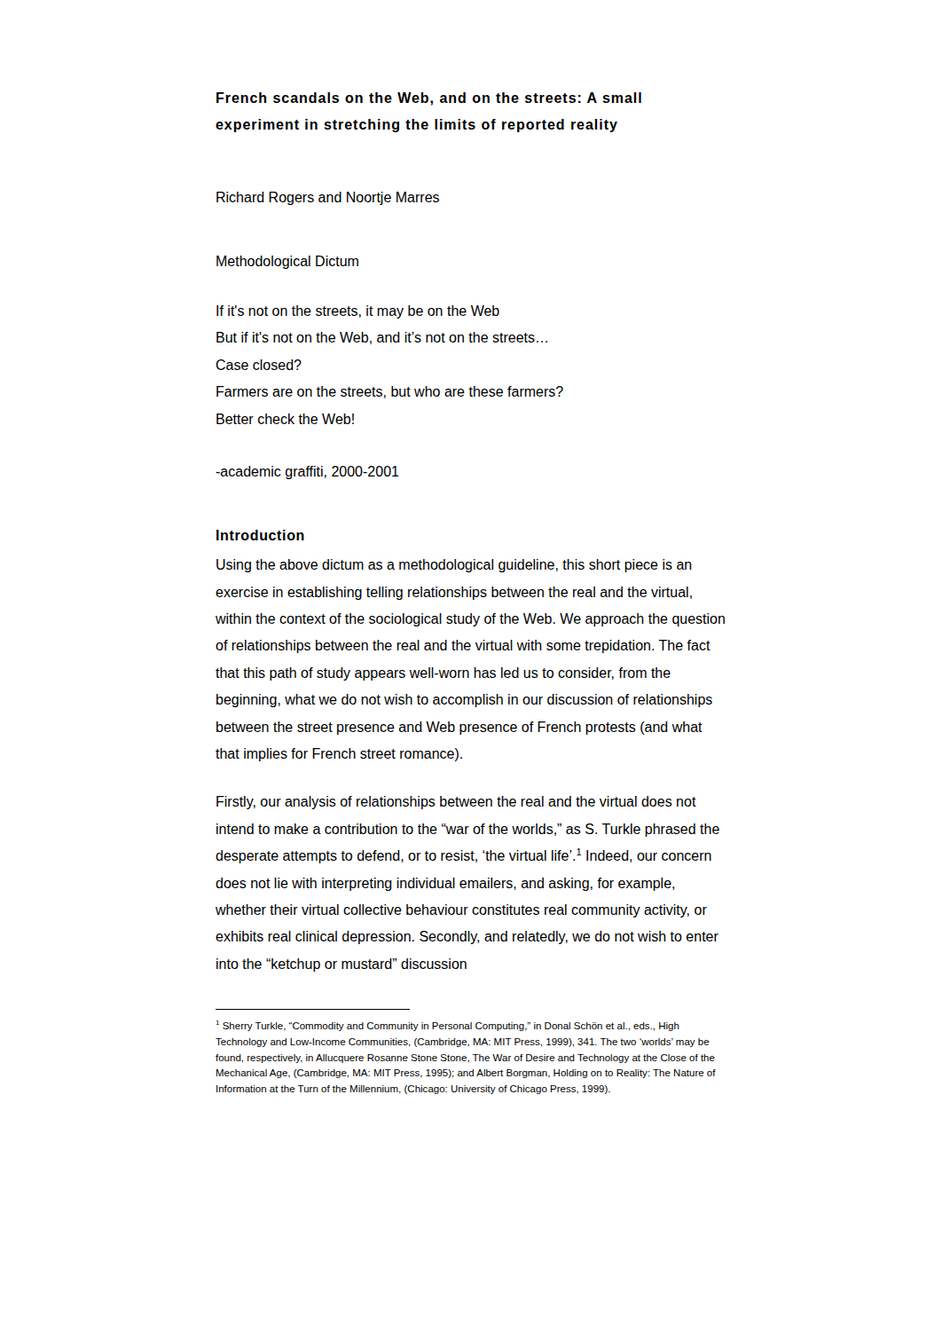French scandals on the Web, and on the streets: A small experiment in stretching the limits of reported reality
Richard Rogers and Noortje Marres
Methodological Dictum
If it's not on the streets, it may be on the Web
But if it's not on the Web, and it’s not on the streets…
Case closed?
Farmers are on the streets, but who are these farmers?
Better check the Web!
-academic graffiti, 2000-2001
Introduction
Using the above dictum as a methodological guideline, this short piece is an exercise in establishing telling relationships between the real and the virtual, within the context of the sociological study of the Web. We approach the question of relationships between the real and the virtual with some trepidation. The fact that this path of study appears well-worn has led us to consider, from the beginning, what we do not wish to accomplish in our discussion of relationships between the street presence and Web presence of French protests (and what that implies for French street romance).
Firstly, our analysis of relationships between the real and the virtual does not intend to make a contribution to the “war of the worlds,” as S. Turkle phrased the desperate attempts to defend, or to resist, ‘the virtual life’.1 Indeed, our concern does not lie with interpreting individual emailers, and asking, for example, whether their virtual collective behaviour constitutes real community activity, or exhibits real clinical depression. Secondly, and relatedly, we do not wish to enter into the “ketchup or mustard” discussion
1 Sherry Turkle, “Commodity and Community in Personal Computing,” in Donal Schön et al., eds., High Technology and Low-Income Communities, (Cambridge, MA: MIT Press, 1999), 341. The two ‘worlds’ may be found, respectively, in Allucquere Rosanne Stone Stone, The War of Desire and Technology at the Close of the Mechanical Age, (Cambridge, MA: MIT Press, 1995); and Albert Borgman, Holding on to Reality: The Nature of Information at the Turn of the Millennium, (Chicago: University of Chicago Press, 1999).